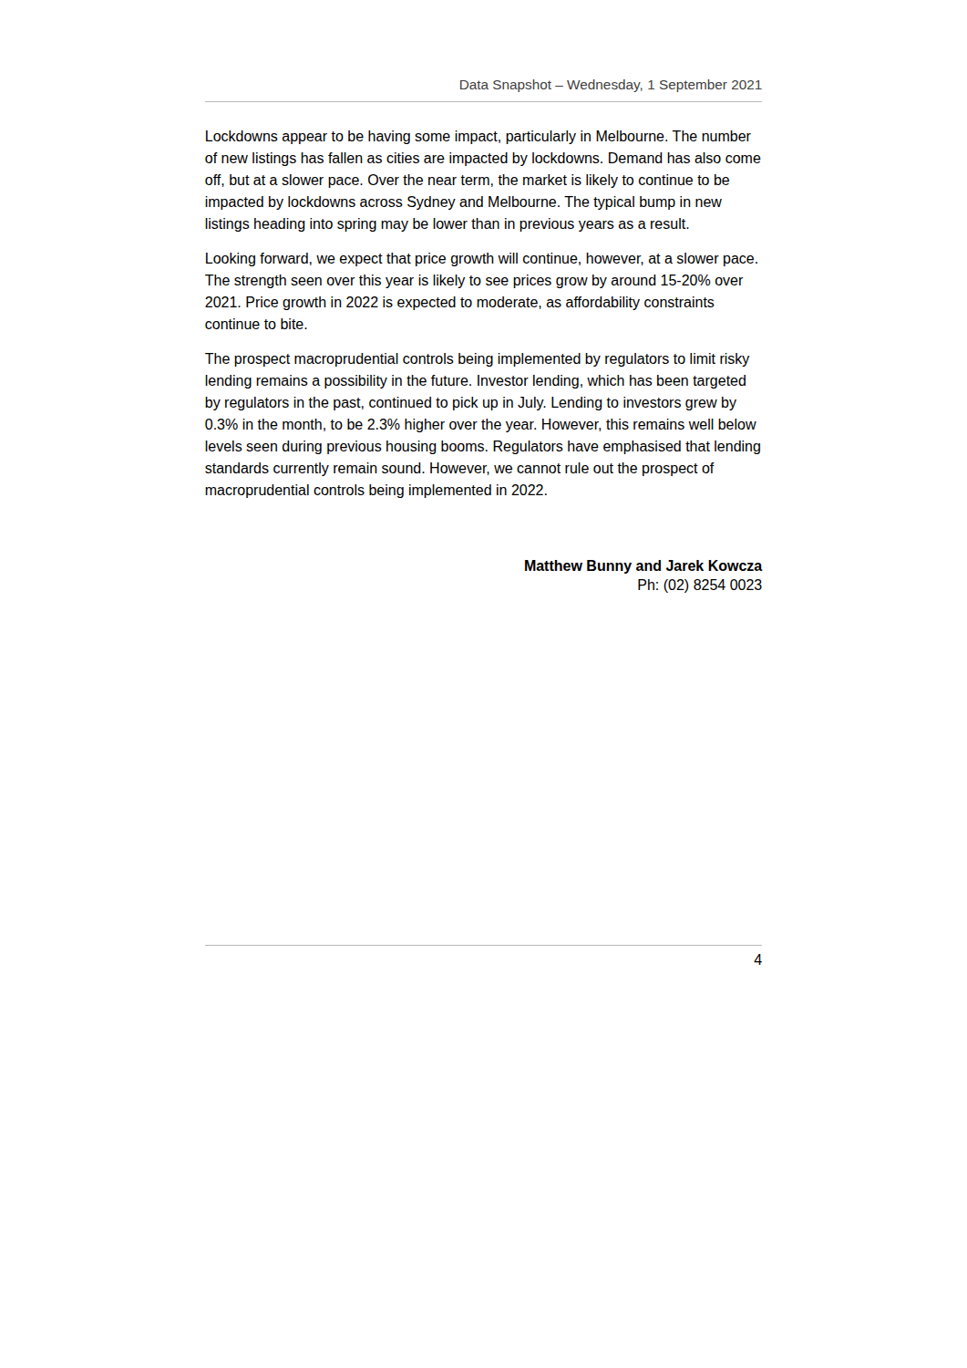Data Snapshot – Wednesday, 1 September 2021
Lockdowns appear to be having some impact, particularly in Melbourne. The number of new listings has fallen as cities are impacted by lockdowns. Demand has also come off, but at a slower pace. Over the near term, the market is likely to continue to be impacted by lockdowns across Sydney and Melbourne. The typical bump in new listings heading into spring may be lower than in previous years as a result.
Looking forward, we expect that price growth will continue, however, at a slower pace. The strength seen over this year is likely to see prices grow by around 15-20% over 2021. Price growth in 2022 is expected to moderate, as affordability constraints continue to bite.
The prospect macroprudential controls being implemented by regulators to limit risky lending remains a possibility in the future. Investor lending, which has been targeted by regulators in the past, continued to pick up in July. Lending to investors grew by 0.3% in the month, to be 2.3% higher over the year. However, this remains well below levels seen during previous housing booms. Regulators have emphasised that lending standards currently remain sound. However, we cannot rule out the prospect of macroprudential controls being implemented in 2022.
Matthew Bunny and Jarek Kowcza
Ph: (02) 8254 0023
4